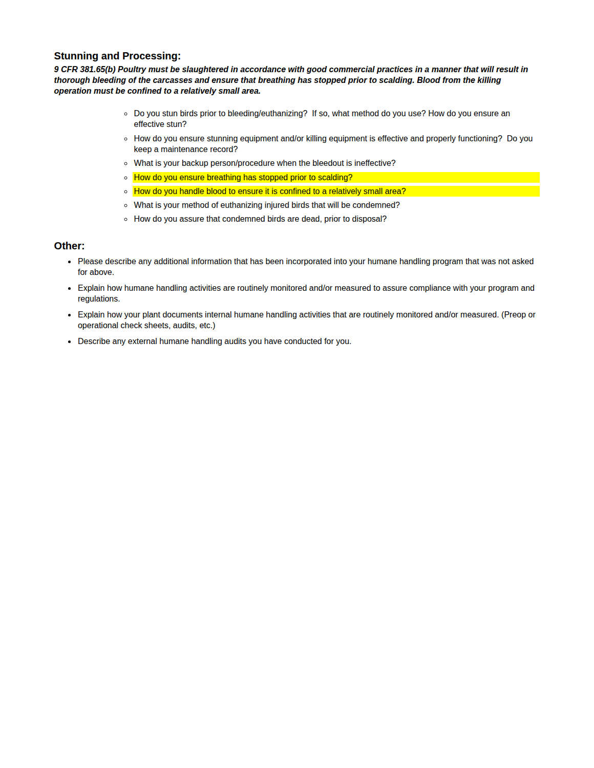Stunning and Processing:
9 CFR 381.65(b) Poultry must be slaughtered in accordance with good commercial practices in a manner that will result in thorough bleeding of the carcasses and ensure that breathing has stopped prior to scalding. Blood from the killing operation must be confined to a relatively small area.
Do you stun birds prior to bleeding/euthanizing? If so, what method do you use? How do you ensure an effective stun?
How do you ensure stunning equipment and/or killing equipment is effective and properly functioning? Do you keep a maintenance record?
What is your backup person/procedure when the bleedout is ineffective?
How do you ensure breathing has stopped prior to scalding?
How do you handle blood to ensure it is confined to a relatively small area?
What is your method of euthanizing injured birds that will be condemned?
How do you assure that condemned birds are dead, prior to disposal?
Other:
Please describe any additional information that has been incorporated into your humane handling program that was not asked for above.
Explain how humane handling activities are routinely monitored and/or measured to assure compliance with your program and regulations.
Explain how your plant documents internal humane handling activities that are routinely monitored and/or measured. (Preop or operational check sheets, audits, etc.)
Describe any external humane handling audits you have conducted for you.